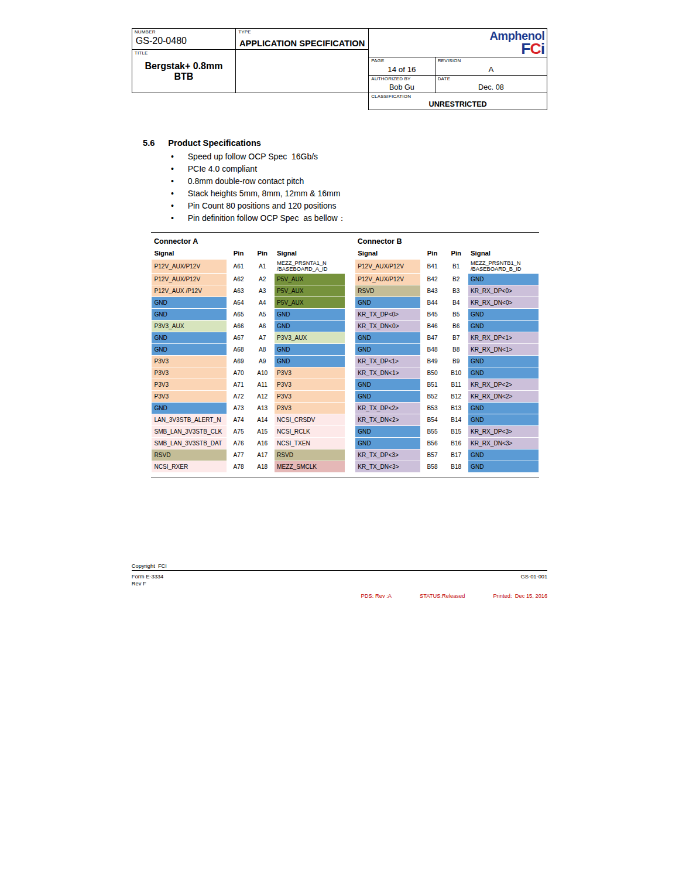| NUMBER GS-20-0480 | TYPE APPLICATION SPECIFICATION | Amphenol F C i |
| TITLE Bergstak+ 0.8mm BTB | |
| PAGE 14 of 16 | REVISION A |
| AUTHORIZED BY Bob Gu | DATE Dec. 08 |
| | | CLASSIFICATION UNRESTRICTED |
5.6 Product Specifications
Speed up follow OCP Spec 16Gb/s
PCIe 4.0 compliant
0.8mm double-row contact pitch
Stack heights 5mm, 8mm, 12mm & 16mm
Pin Count 80 positions and 120 positions
Pin definition follow OCP Spec as bellow：
| Connector A | | Connector B |
| Signal | Pin | Pin | Signal | | Signal | Pin | Pin | Signal |
| P12V_AUX/P12V | A61 | A1 | MEZZ_PRSNTA1_N /BASEBOARD_A_ID | | P12V_AUX/P12V | B41 | B1 | MEZZ_PRSNTB1_N /BASEBOARD_B_ID |
| P12V_AUX/P12V | A62 | A2 | P5V_AUX | | P12V_AUX/P12V | B42 | B2 | GND |
| P12V_AUX /P12V | A63 | A3 | P5V_AUX | | RSVD | B43 | B3 | KR_RX_DP<0> |
| GND | A64 | A4 | P5V_AUX | | GND | B44 | B4 | KR_RX_DN<0> |
| GND | A65 | A5 | GND | | KR_TX_DP<0> | B45 | B5 | GND |
| P3V3_AUX | A66 | A6 | GND | | KR_TX_DN<0> | B46 | B6 | GND |
| GND | A67 | A7 | P3V3_AUX | | GND | B47 | B7 | KR_RX_DP<1> |
| GND | A68 | A8 | GND | | GND | B48 | B8 | KR_RX_DN<1> |
| P3V3 | A69 | A9 | GND | | KR_TX_DP<1> | B49 | B9 | GND |
| P3V3 | A70 | A10 | P3V3 | | KR_TX_DN<1> | B50 | B10 | GND |
| P3V3 | A71 | A11 | P3V3 | | GND | B51 | B11 | KR_RX_DP<2> |
| P3V3 | A72 | A12 | P3V3 | | GND | B52 | B12 | KR_RX_DN<2> |
| GND | A73 | A13 | P3V3 | | KR_TX_DP<2> | B53 | B13 | GND |
| LAN_3V3STB_ALERT_N | A74 | A14 | NCSI_CRSDV | | KR_TX_DN<2> | B54 | B14 | GND |
| SMB_LAN_3V3STB_CLK | A75 | A15 | NCSI_RCLK | | GND | B55 | B15 | KR_RX_DP<3> |
| SMB_LAN_3V3STB_DAT | A76 | A16 | NCSI_TXEN | | GND | B56 | B16 | KR_RX_DN<3> |
| RSVD | A77 | A17 | RSVD | | KR_TX_DP<3> | B57 | B17 | GND |
| NCSI_RXER | A78 | A18 | MEZZ_SMCLK | | KR_TX_DN<3> | B58 | B18 | GND |
Copyright FCI
Form E-3334
Rev F
GS-01-001
PDS: Rev :A STATUS:Released Printed: Dec 15, 2016